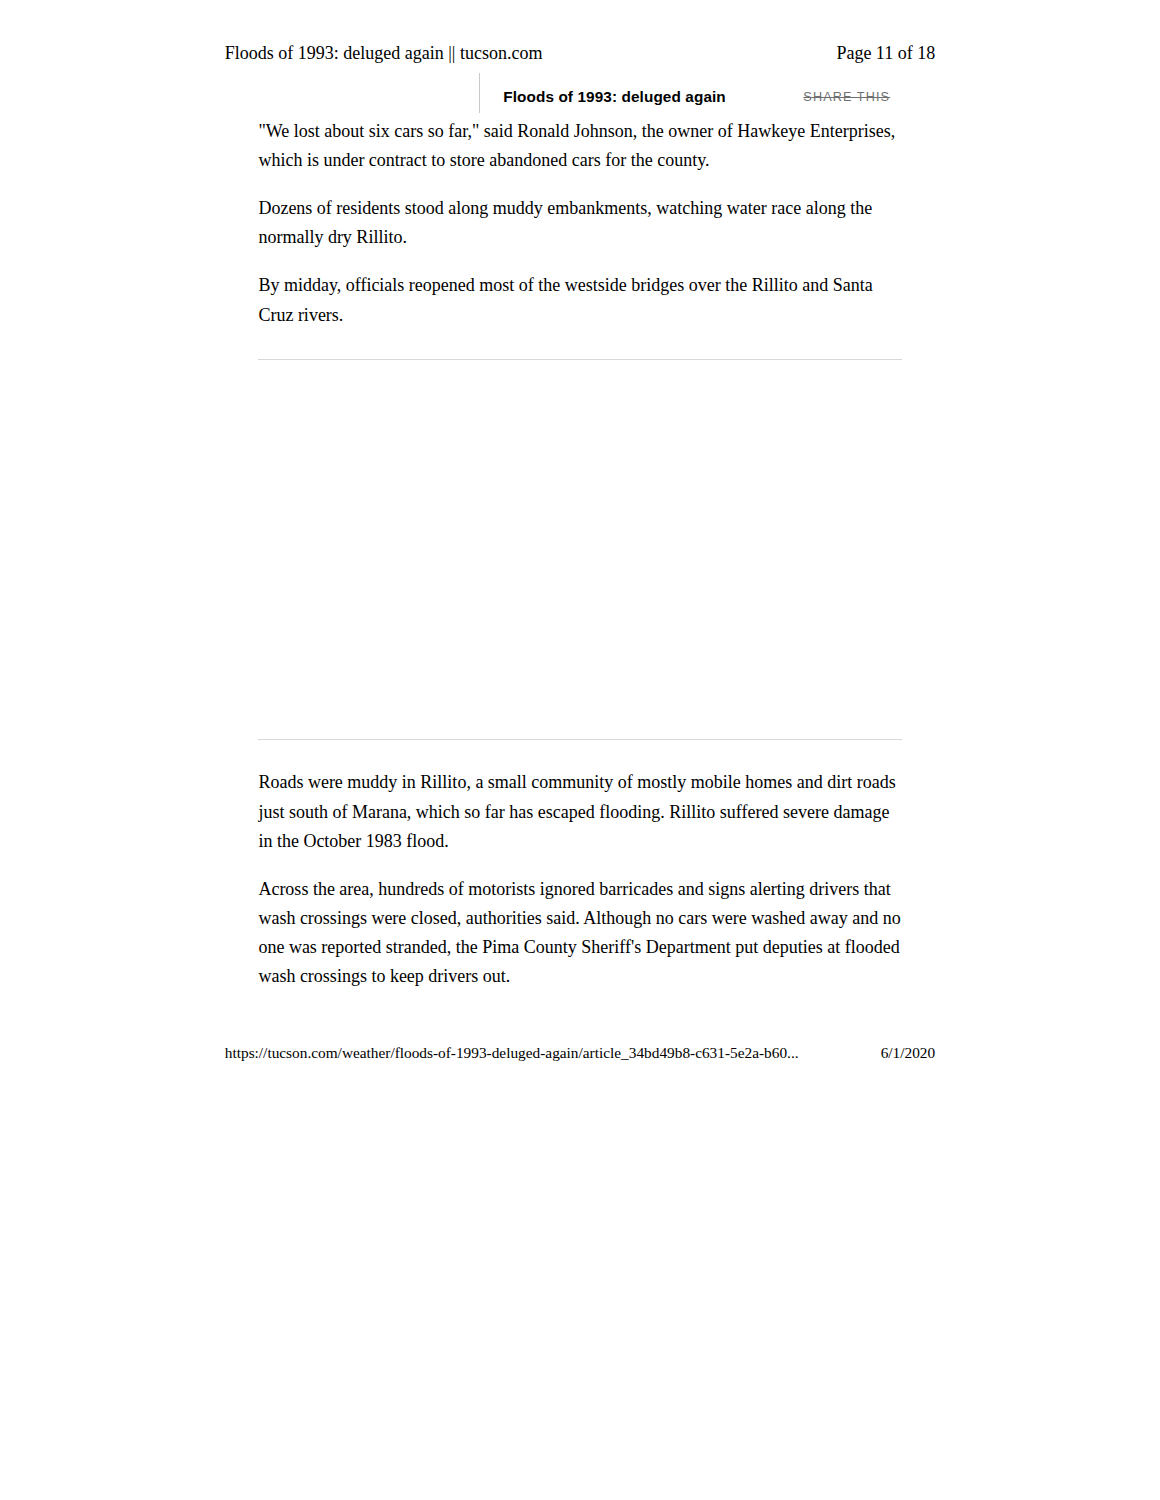Floods of 1993: deluged again || tucson.com
Page 11 of 18
Floods of 1993: deluged again SHARE THIS
"We lost about six cars so far," said Ronald Johnson, the owner of Hawkeye Enterprises, which is under contract to store abandoned cars for the county.
Dozens of residents stood along muddy embankments, watching water race along the normally dry Rillito.
By midday, officials reopened most of the westside bridges over the Rillito and Santa Cruz rivers.
Roads were muddy in Rillito, a small community of mostly mobile homes and dirt roads just south of Marana, which so far has escaped flooding. Rillito suffered severe damage in the October 1983 flood.
Across the area, hundreds of motorists ignored barricades and signs alerting drivers that wash crossings were closed, authorities said. Although no cars were washed away and no one was reported stranded, the Pima County Sheriff's Department put deputies at flooded wash crossings to keep drivers out.
https://tucson.com/weather/floods-of-1993-deluged-again/article_34bd49b8-c631-5e2a-b60...
6/1/2020